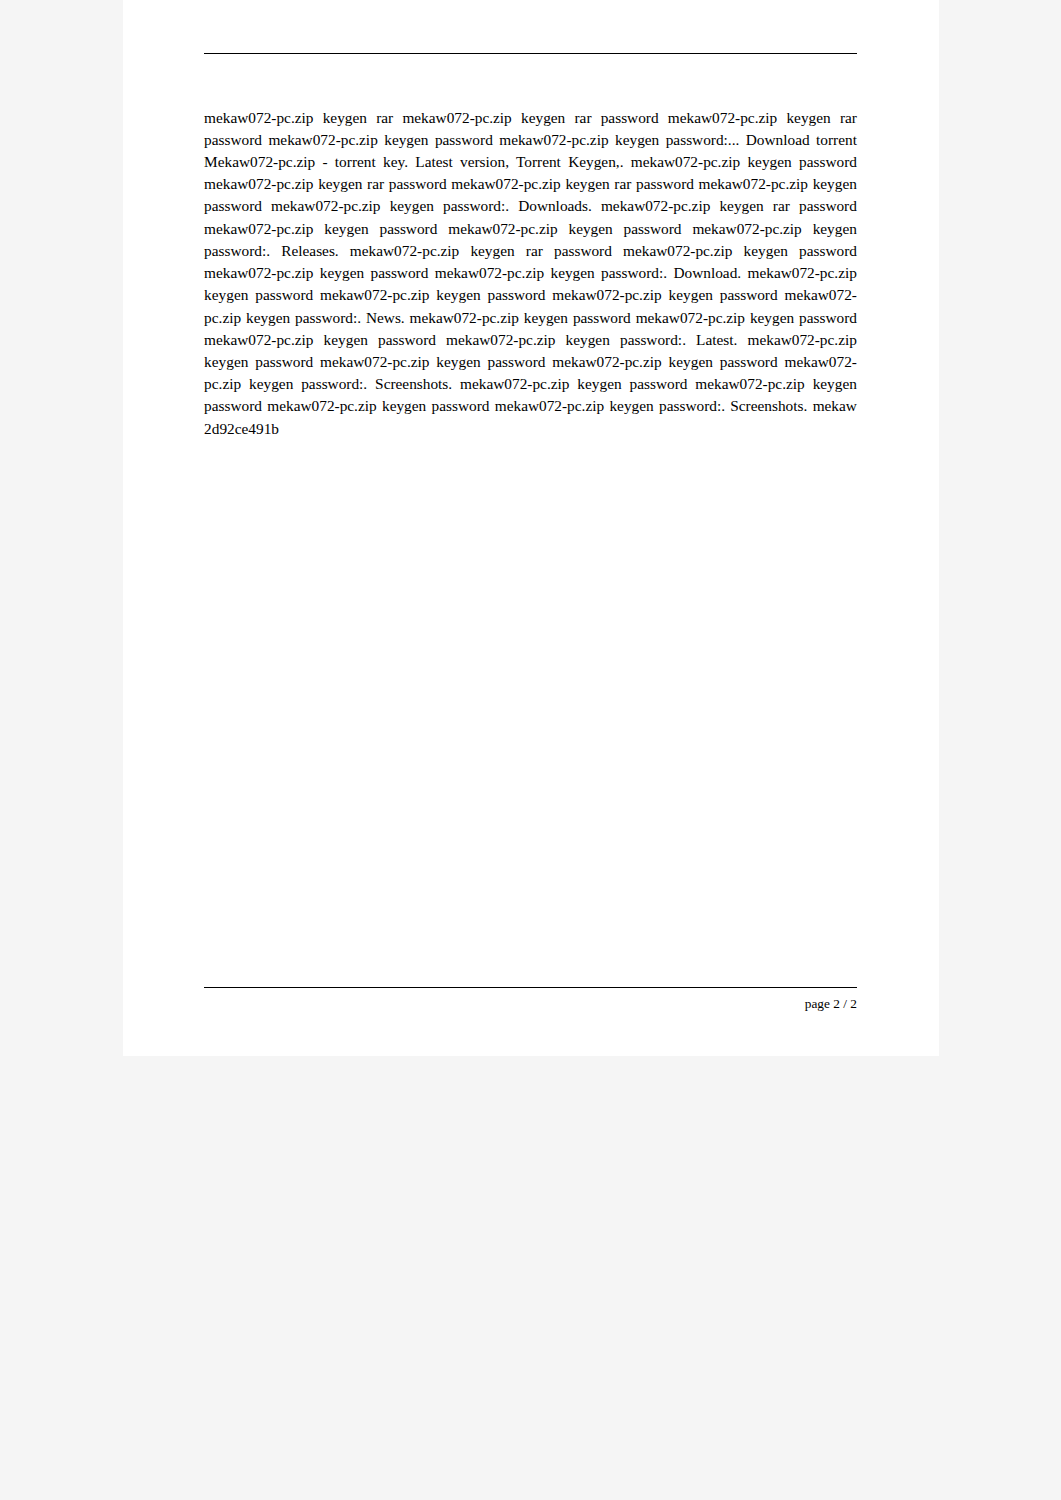mekaw072-pc.zip keygen rar mekaw072-pc.zip keygen rar password mekaw072-pc.zip keygen rar password mekaw072-pc.zip keygen password mekaw072-pc.zip keygen password:... Download torrent Mekaw072-pc.zip - torrent key. Latest version, Torrent Keygen,. mekaw072-pc.zip keygen password mekaw072-pc.zip keygen rar password mekaw072-pc.zip keygen rar password mekaw072-pc.zip keygen password mekaw072-pc.zip keygen password:. Downloads. mekaw072-pc.zip keygen rar password mekaw072-pc.zip keygen password mekaw072-pc.zip keygen password mekaw072-pc.zip keygen password:. Releases. mekaw072-pc.zip keygen rar password mekaw072-pc.zip keygen password mekaw072-pc.zip keygen password mekaw072-pc.zip keygen password:. Download. mekaw072-pc.zip keygen password mekaw072-pc.zip keygen password mekaw072-pc.zip keygen password mekaw072-pc.zip keygen password:. News. mekaw072-pc.zip keygen password mekaw072-pc.zip keygen password mekaw072-pc.zip keygen password mekaw072-pc.zip keygen password:. Latest. mekaw072-pc.zip keygen password mekaw072-pc.zip keygen password mekaw072-pc.zip keygen password mekaw072-pc.zip keygen password:. Screenshots. mekaw072-pc.zip keygen password mekaw072-pc.zip keygen password mekaw072-pc.zip keygen password mekaw072-pc.zip keygen password:. Screenshots. mekaw 2d92ce491b
page 2 / 2